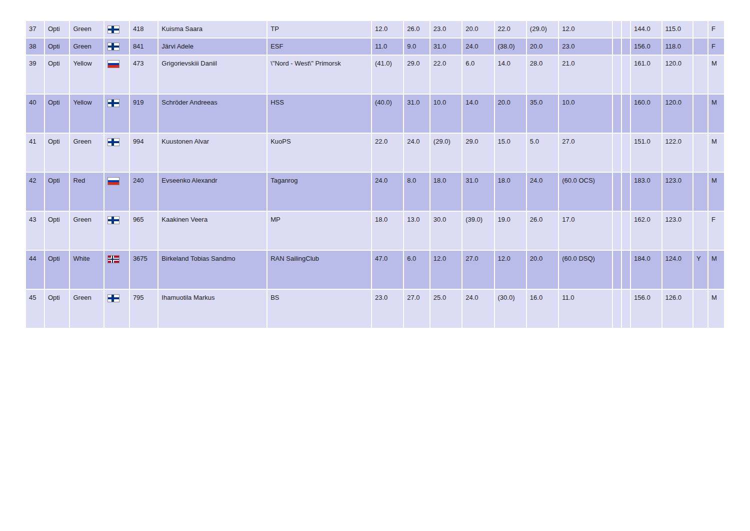| 37 | Opti | Green | | 418 | Kuisma Saara | TP | 12.0 | 26.0 | 23.0 | 20.0 | 22.0 | (29.0) | 12.0 | | | 144.0 | 115.0 | | F |
| 38 | Opti | Green | | 841 | Järvi Adele | ESF | 11.0 | 9.0 | 31.0 | 24.0 | (38.0) | 20.0 | 23.0 | | | 156.0 | 118.0 | | F |
| 39 | Opti | Yellow | | 473 | Grigorievskiii Daniil | \"Nord - West\" Primorsk | (41.0) | 29.0 | 22.0 | 6.0 | 14.0 | 28.0 | 21.0 | | | 161.0 | 120.0 | | M |
| 40 | Opti | Yellow | | 919 | Schröder Andreeas | HSS | (40.0) | 31.0 | 10.0 | 14.0 | 20.0 | 35.0 | 10.0 | | | 160.0 | 120.0 | | M |
| 41 | Opti | Green | | 994 | Kuustonen Alvar | KuoPS | 22.0 | 24.0 | (29.0) | 29.0 | 15.0 | 5.0 | 27.0 | | | 151.0 | 122.0 | | M |
| 42 | Opti | Red | | 240 | Evseenko Alexandr | Taganrog | 24.0 | 8.0 | 18.0 | 31.0 | 18.0 | 24.0 | (60.0 OCS) | | | 183.0 | 123.0 | | M |
| 43 | Opti | Green | | 965 | Kaakinen Veera | MP | 18.0 | 13.0 | 30.0 | (39.0) | 19.0 | 26.0 | 17.0 | | | 162.0 | 123.0 | | F |
| 44 | Opti | White | | 3675 | Birkeland Tobias Sandmo | RAN SailingClub | 47.0 | 6.0 | 12.0 | 27.0 | 12.0 | 20.0 | (60.0 DSQ) | | | 184.0 | 124.0 | Y | M |
| 45 | Opti | Green | | 795 | Ihamuotila Markus | BS | 23.0 | 27.0 | 25.0 | 24.0 | (30.0) | 16.0 | 11.0 | | | 156.0 | 126.0 | | M |